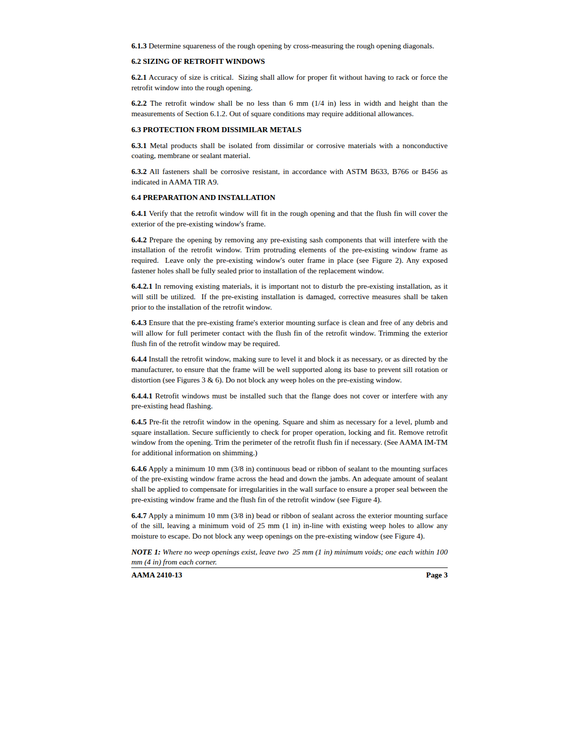6.1.3 Determine squareness of the rough opening by cross-measuring the rough opening diagonals.
6.2 SIZING OF RETROFIT WINDOWS
6.2.1 Accuracy of size is critical. Sizing shall allow for proper fit without having to rack or force the retrofit window into the rough opening.
6.2.2 The retrofit window shall be no less than 6 mm (1/4 in) less in width and height than the measurements of Section 6.1.2. Out of square conditions may require additional allowances.
6.3 PROTECTION FROM DISSIMILAR METALS
6.3.1 Metal products shall be isolated from dissimilar or corrosive materials with a nonconductive coating, membrane or sealant material.
6.3.2 All fasteners shall be corrosive resistant, in accordance with ASTM B633, B766 or B456 as indicated in AAMA TIR A9.
6.4 PREPARATION AND INSTALLATION
6.4.1 Verify that the retrofit window will fit in the rough opening and that the flush fin will cover the exterior of the pre-existing window's frame.
6.4.2 Prepare the opening by removing any pre-existing sash components that will interfere with the installation of the retrofit window. Trim protruding elements of the pre-existing window frame as required. Leave only the pre-existing window's outer frame in place (see Figure 2). Any exposed fastener holes shall be fully sealed prior to installation of the replacement window.
6.4.2.1 In removing existing materials, it is important not to disturb the pre-existing installation, as it will still be utilized. If the pre-existing installation is damaged, corrective measures shall be taken prior to the installation of the retrofit window.
6.4.3 Ensure that the pre-existing frame's exterior mounting surface is clean and free of any debris and will allow for full perimeter contact with the flush fin of the retrofit window. Trimming the exterior flush fin of the retrofit window may be required.
6.4.4 Install the retrofit window, making sure to level it and block it as necessary, or as directed by the manufacturer, to ensure that the frame will be well supported along its base to prevent sill rotation or distortion (see Figures 3 & 6). Do not block any weep holes on the pre-existing window.
6.4.4.1 Retrofit windows must be installed such that the flange does not cover or interfere with any pre-existing head flashing.
6.4.5 Pre-fit the retrofit window in the opening. Square and shim as necessary for a level, plumb and square installation. Secure sufficiently to check for proper operation, locking and fit. Remove retrofit window from the opening. Trim the perimeter of the retrofit flush fin if necessary. (See AAMA IM-TM for additional information on shimming.)
6.4.6 Apply a minimum 10 mm (3/8 in) continuous bead or ribbon of sealant to the mounting surfaces of the pre-existing window frame across the head and down the jambs. An adequate amount of sealant shall be applied to compensate for irregularities in the wall surface to ensure a proper seal between the pre-existing window frame and the flush fin of the retrofit window (see Figure 4).
6.4.7 Apply a minimum 10 mm (3/8 in) bead or ribbon of sealant across the exterior mounting surface of the sill, leaving a minimum void of 25 mm (1 in) in-line with existing weep holes to allow any moisture to escape. Do not block any weep openings on the pre-existing window (see Figure 4).
NOTE 1: Where no weep openings exist, leave two 25 mm (1 in) minimum voids; one each within 100 mm (4 in) from each corner.
AAMA 2410-13 Page 3